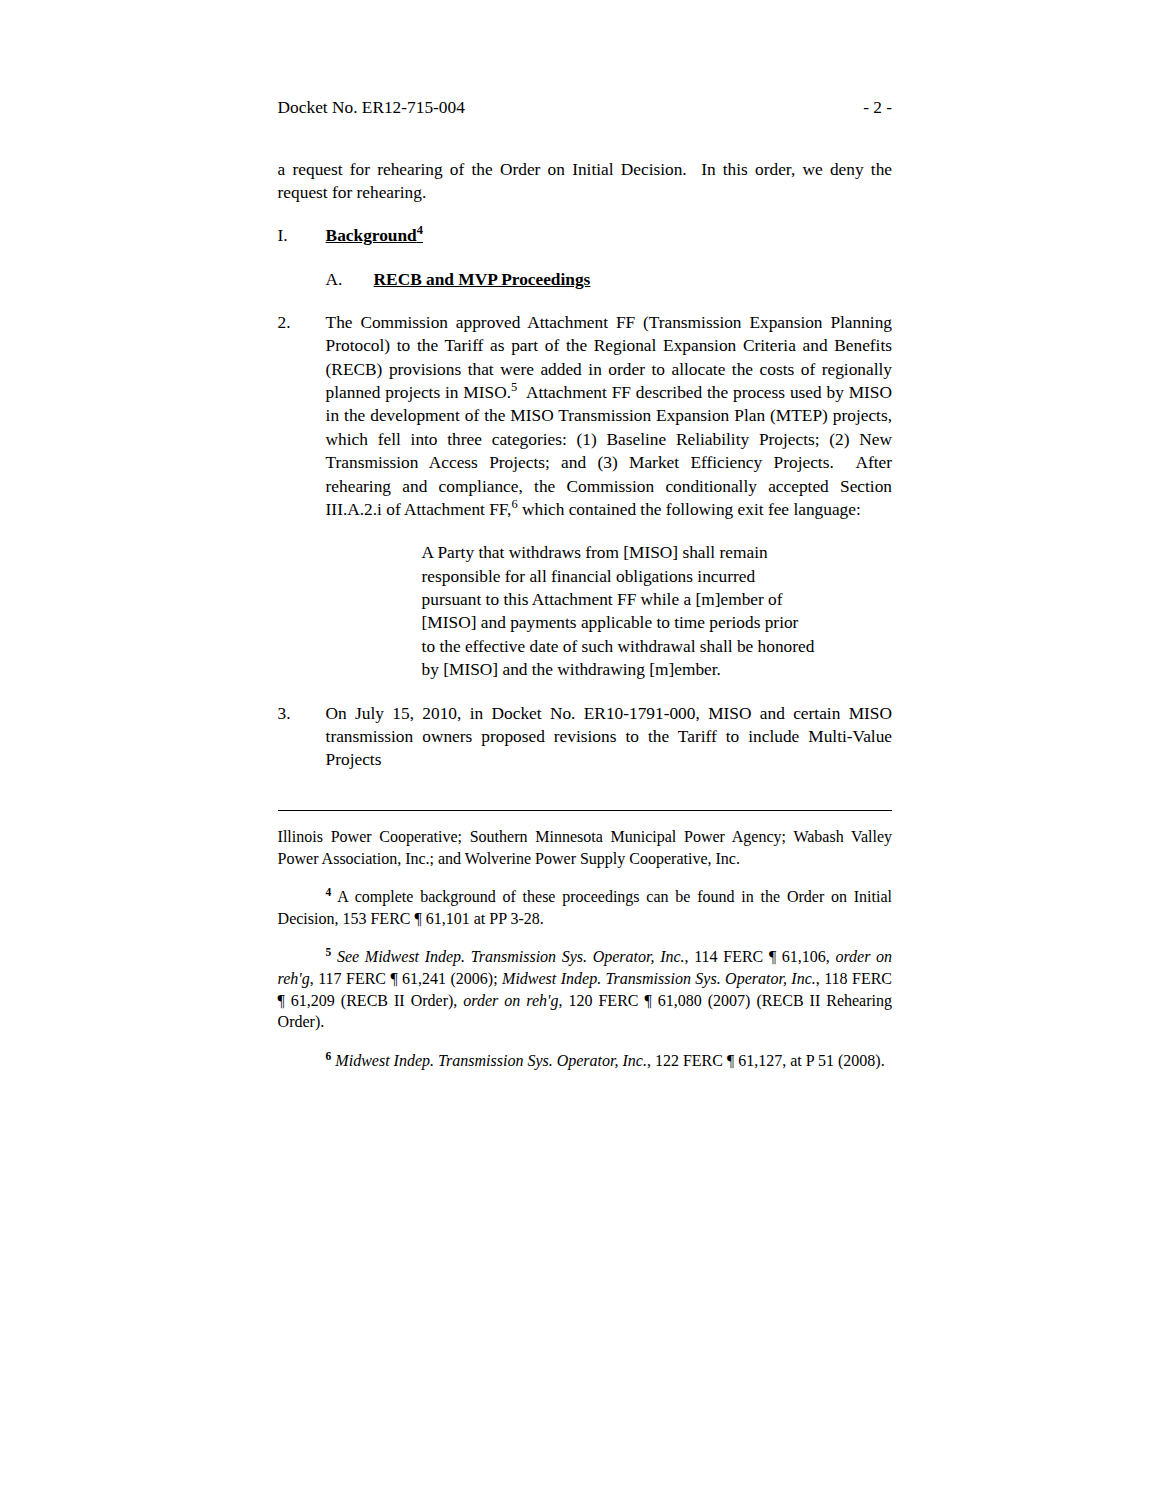Docket No. ER12-715-004
- 2 -
a request for rehearing of the Order on Initial Decision. In this order, we deny the request for rehearing.
I. Background4
A. RECB and MVP Proceedings
2. The Commission approved Attachment FF (Transmission Expansion Planning Protocol) to the Tariff as part of the Regional Expansion Criteria and Benefits (RECB) provisions that were added in order to allocate the costs of regionally planned projects in MISO.5 Attachment FF described the process used by MISO in the development of the MISO Transmission Expansion Plan (MTEP) projects, which fell into three categories: (1) Baseline Reliability Projects; (2) New Transmission Access Projects; and (3) Market Efficiency Projects. After rehearing and compliance, the Commission conditionally accepted Section III.A.2.i of Attachment FF,6 which contained the following exit fee language:
A Party that withdraws from [MISO] shall remain responsible for all financial obligations incurred pursuant to this Attachment FF while a [m]ember of [MISO] and payments applicable to time periods prior to the effective date of such withdrawal shall be honored by [MISO] and the withdrawing [m]ember.
3. On July 15, 2010, in Docket No. ER10-1791-000, MISO and certain MISO transmission owners proposed revisions to the Tariff to include Multi-Value Projects
Illinois Power Cooperative; Southern Minnesota Municipal Power Agency; Wabash Valley Power Association, Inc.; and Wolverine Power Supply Cooperative, Inc.
4 A complete background of these proceedings can be found in the Order on Initial Decision, 153 FERC ¶ 61,101 at PP 3-28.
5 See Midwest Indep. Transmission Sys. Operator, Inc., 114 FERC ¶ 61,106, order on reh'g, 117 FERC ¶ 61,241 (2006); Midwest Indep. Transmission Sys. Operator, Inc., 118 FERC ¶ 61,209 (RECB II Order), order on reh'g, 120 FERC ¶ 61,080 (2007) (RECB II Rehearing Order).
6 Midwest Indep. Transmission Sys. Operator, Inc., 122 FERC ¶ 61,127, at P 51 (2008).